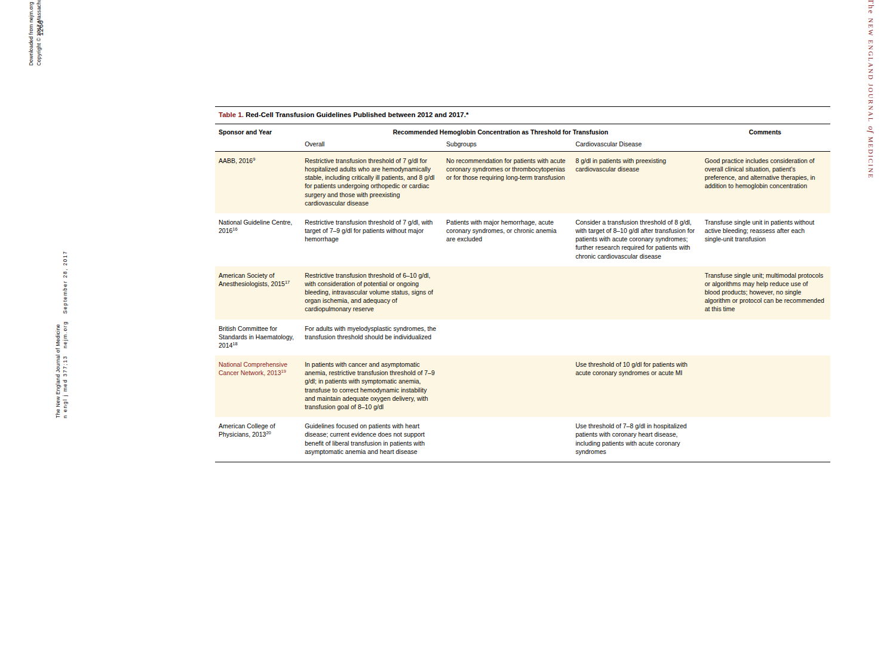1266
Downloaded from nejm.org at LOMA LINDA UNIV LIBRARY on October 4, 2017. For personal use only. No other uses without permission. Copyright © 2017 Massachusetts Medical Society. All rights reserved.
n engl j med 377;13 nejm.org September 28, 2017
The New England Journal of Medicine
The NEW ENGLAND JOURNAL of MEDICINE
Table 1. Red-Cell Transfusion Guidelines Published between 2012 and 2017.*
| Sponsor and Year | Recommended Hemoglobin Concentration as Threshold for Transfusion | Comments |
| --- | --- | --- |
| | Overall | Subgroups | Cardiovascular Disease | |
| AABB, 2016 9 | Restrictive transfusion threshold of 7 g/dl for hospitalized adults who are hemodynamically stable, including critically ill patients, and 8 g/dl for patients undergoing orthopedic or cardiac surgery and those with preexisting cardiovascular disease | No recommendation for patients with acute coronary syndromes or thrombocytopenias or for those requiring long-term transfusion | 8 g/dl in patients with preexisting cardiovascular disease | Good practice includes consideration of overall clinical situation, patient's preference, and alternative therapies, in addition to hemoglobin concentration |
| National Guideline Centre, 2016 16 | Restrictive transfusion threshold of 7 g/dl, with target of 7–9 g/dl for patients without major hemorrhage | Patients with major hemorrhage, acute coronary syndromes, or chronic anemia are excluded | Consider a transfusion threshold of 8 g/dl, with target of 8–10 g/dl after transfusion for patients with acute coronary syndromes; further research required for patients with chronic cardiovascular disease | Transfuse single unit in patients without active bleeding; reassess after each single-unit transfusion |
| American Society of Anesthesiologists, 2015 17 | Restrictive transfusion threshold of 6–10 g/dl, with consideration of potential or ongoing bleeding, intravascular volume status, signs of organ ischemia, and adequacy of cardiopulmonary reserve | | | Transfuse single unit; multimodal protocols or algorithms may help reduce use of blood products; however, no single algorithm or protocol can be recommended at this time |
| British Committee for Standards in Haematology, 2014 18 | For adults with myelodysplastic syndromes, the transfusion threshold should be individualized | | | |
| National Comprehensive Cancer Network, 2013 19 | In patients with cancer and asymptomatic anemia, restrictive transfusion threshold of 7–9 g/dl; in patients with symptomatic anemia, transfuse to correct hemodynamic instability and maintain adequate oxygen delivery, with transfusion goal of 8–10 g/dl | | Use threshold of 10 g/dl for patients with acute coronary syndromes or acute MI | |
| American College of Physicians, 2013 20 | Guidelines focused on patients with heart disease; current evidence does not support benefit of liberal transfusion in patients with asymptomatic anemia and heart disease | | Use threshold of 7–8 g/dl in hospitalized patients with coronary heart disease, including patients with acute coronary syndromes | |